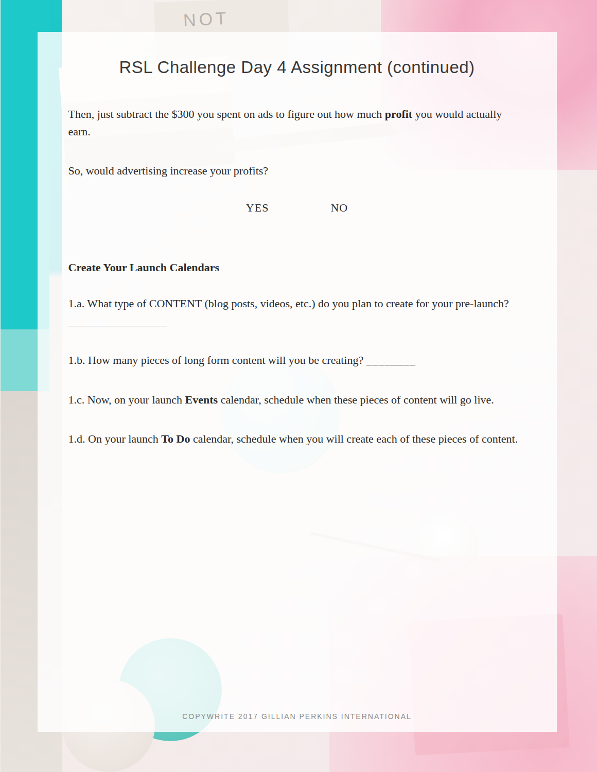NOT
RSL Challenge Day 4 Assignment (continued)
Then, just subtract the $300 you spent on ads to figure out how much profit you would actually earn.
So, would advertising increase your profits?
YES NO
Create Your Launch Calendars
1.a. What type of CONTENT (blog posts, videos, etc.) do you plan to create for your pre-launch? ________________
1.b. How many pieces of long form content will you be creating? ________
1.c. Now, on your launch Events calendar, schedule when these pieces of content will go live.
1.d. On your launch To Do calendar, schedule when you will create each of these pieces of content.
COPYWRITE 2017 GILLIAN PERKINS INTERNATIONAL